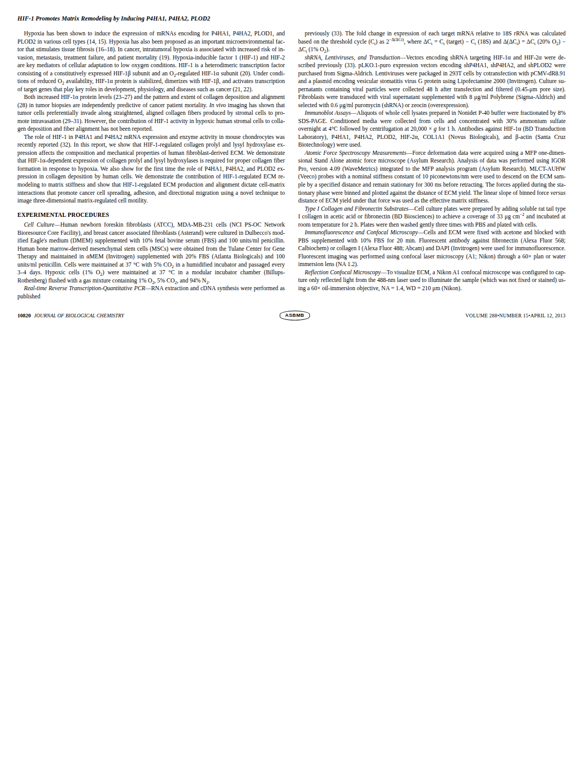HIF-1 Promotes Matrix Remodeling by Inducing P4HA1, P4HA2, PLOD2
Hypoxia has been shown to induce the expression of mRNAs encoding for P4HA1, P4HA2, PLOD1, and PLOD2 in various cell types (14, 15). Hypoxia has also been proposed as an important microenvironmental factor that stimulates tissue fibrosis (16–18). In cancer, intratumoral hypoxia is associated with increased risk of invasion, metastasis, treatment failure, and patient mortality (19). Hypoxia-inducible factor 1 (HIF-1) and HIF-2 are key mediators of cellular adaptation to low oxygen conditions. HIF-1 is a heterodimeric transcription factor consisting of a constitutively expressed HIF-1β subunit and an O2-regulated HIF-1α subunit (20). Under conditions of reduced O2 availability, HIF-1α protein is stabilized, dimerizes with HIF-1β, and activates transcription of target genes that play key roles in development, physiology, and diseases such as cancer (21, 22).
Both increased HIF-1α protein levels (23–27) and the pattern and extent of collagen deposition and alignment (28) in tumor biopsies are independently predictive of cancer patient mortality. In vivo imaging has shown that tumor cells preferentially invade along straightened, aligned collagen fibers produced by stromal cells to promote intravasation (29–31). However, the contribution of HIF-1 activity in hypoxic human stromal cells to collagen deposition and fiber alignment has not been reported.
The role of HIF-1 in P4HA1 and P4HA2 mRNA expression and enzyme activity in mouse chondrocytes was recently reported (32). In this report, we show that HIF-1-regulated collagen prolyl and lysyl hydroxylase expression affects the composition and mechanical properties of human fibroblast-derived ECM. We demonstrate that HIF-1α-dependent expression of collagen prolyl and lysyl hydroxylases is required for proper collagen fiber formation in response to hypoxia. We also show for the first time the role of P4HA1, P4HA2, and PLOD2 expression in collagen deposition by human cells. We demonstrate the contribution of HIF-1-regulated ECM remodeling to matrix stiffness and show that HIF-1-regulated ECM production and alignment dictate cell-matrix interactions that promote cancer cell spreading, adhesion, and directional migration using a novel technique to image three-dimensional matrix-regulated cell motility.
Experimental Procedures
Cell Culture—Human newborn foreskin fibroblasts (ATCC), MDA-MB-231 cells (NCI PS-OC Network Bioresource Core Facility), and breast cancer associated fibroblasts (Asterand) were cultured in Dulbecco's modified Eagle's medium (DMEM) supplemented with 10% fetal bovine serum (FBS) and 100 units/ml penicillin. Human bone marrow-derived mesenchymal stem cells (MSCs) were obtained from the Tulane Center for Gene Therapy and maintained in αMEM (Invitrogen) supplemented with 20% FBS (Atlanta Biologicals) and 100 units/ml penicillin. Cells were maintained at 37 °C with 5% CO2 in a humidified incubator and passaged every 3–4 days. Hypoxic cells (1% O2) were maintained at 37 °C in a modular incubator chamber (Billups-Rothenberg) flushed with a gas mixture containing 1% O2, 5% CO2, and 94% N2.
Real-time Reverse Transcription-Quantitative PCR—RNA extraction and cDNA synthesis were performed as published
previously (33). The fold change in expression of each target mRNA relative to 18S rRNA was calculated based on the threshold cycle (Ct) as 2−Δ(ΔCt), where ΔCt = Ct (target) − Ct (18S) and Δ(ΔCt) = ΔCt (20% O2) − ΔCt (1% O2).
shRNA, Lentiviruses, and Transduction—Vectors encoding shRNA targeting HIF-1α and HIF-2α were described previously (33). pLKO.1-puro expression vectors encoding shP4HA1, shP4HA2, and shPLOD2 were purchased from Sigma-Aldrich. Lentiviruses were packaged in 293T cells by cotransfection with pCMV-dR8.91 and a plasmid encoding vesicular stomatitis virus G protein using Lipofectamine 2000 (Invitrogen). Culture supernatants containing viral particles were collected 48 h after transfection and filtered (0.45-μm pore size). Fibroblasts were transduced with viral supernatant supplemented with 8 μg/ml Polybrene (Sigma-Aldrich) and selected with 0.6 μg/ml puromycin (shRNA) or zeocin (overexpression).
Immunoblot Assays—Aliquots of whole cell lysates prepared in Nonidet P-40 buffer were fractionated by 8% SDS-PAGE. Conditioned media were collected from cells and concentrated with 30% ammonium sulfate overnight at 4°C followed by centrifugation at 20,000 × g for 1 h. Antibodies against HIF-1α (BD Transduction Laboratory), P4HA1, P4HA2, PLOD2, HIF-2α, COL1A1 (Novus Biologicals), and β-actin (Santa Cruz Biotechnology) were used.
Atomic Force Spectroscopy Measurements—Force deformation data were acquired using a MFP one-dimensional Stand Alone atomic force microscope (Asylum Research). Analysis of data was performed using IGOR Pro, version 4.09 (WaveMetrics) integrated to the MFP analysis program (Asylum Research). MLCT-AUHW (Veeco) probes with a nominal stiffness constant of 10 piconewtons/nm were used to descend on the ECM sample by a specified distance and remain stationary for 300 ms before retracting. The forces applied during the stationary phase were binned and plotted against the distance of ECM yield. The linear slope of binned force versus distance of ECM yield under that force was used as the effective matrix stiffness.
Type I Collagen and Fibronectin Substrates—Cell culture plates were prepared by adding soluble rat tail type I collagen in acetic acid or fibronectin (BD Biosciences) to achieve a coverage of 33 μg cm−2 and incubated at room temperature for 2 h. Plates were then washed gently three times with PBS and plated with cells.
Immunofluorescence and Confocal Microscopy—Cells and ECM were fixed with acetone and blocked with PBS supplemented with 10% FBS for 20 min. Fluorescent antibody against fibronectin (Alexa Fluor 568; Calbiochem) or collagen I (Alexa Fluor 488; Abcam) and DAPI (Invitrogen) were used for immunofluorescence. Fluorescent imaging was performed using confocal laser microscopy (A1; Nikon) through a 60× plan or water immersion lens (NA 1.2).
Reflection Confocal Microscopy—To visualize ECM, a Nikon A1 confocal microscope was configured to capture only reflected light from the 488-nm laser used to illuminate the sample (which was not fixed or stained) using a 60× oil-immersion objective, NA = 1.4, WD = 210 μm (Nikon).
10820JOURNAL OF BIOLOGICAL CHEMISTRY
ASBMB
VOLUME 288•NUMBER 15•APRIL 12, 2013